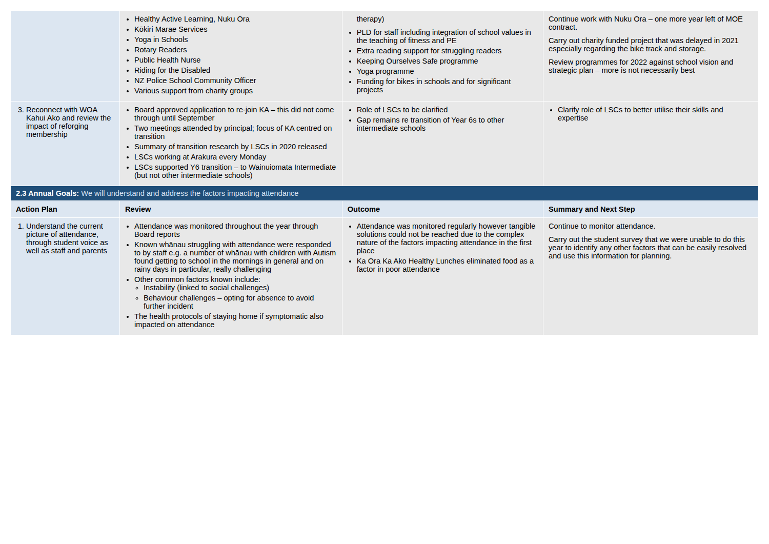| | Healthy Active Learning, Nuku Ora Kōkiri Marae Services Yoga in Schools Rotary Readers Public Health Nurse Riding for the Disabled NZ Police School Community Officer Various support from charity groups | therapy) PLD for staff including integration of school values in the teaching of fitness and PE Extra reading support for struggling readers Keeping Ourselves Safe programme Yoga programme Funding for bikes in schools and for significant projects | Continue work with Nuku Ora – one more year left of MOE contract. Carry out charity funded project that was delayed in 2021 especially regarding the bike track and storage. Review programmes for 2022 against school vision and strategic plan – more is not necessarily best |
| Reconnect with WOA Kahui Ako and review the impact of reforging membership | Board approved application to re-join KA – this did not come through until September Two meetings attended by principal; focus of KA centred on transition Summary of transition research by LSCs in 2020 released LSCs working at Arakura every Monday LSCs supported Y6 transition – to Wainuiomata Intermediate (but not other intermediate schools) | Role of LSCs to be clarified Gap remains re transition of Year 6s to other intermediate schools | Clarify role of LSCs to better utilise their skills and expertise |
| 2.3 Annual Goals: We will understand and address the factors impacting attendance |
| Action Plan | Review | Outcome | Summary and Next Step |
| Understand the current picture of attendance, through student voice as well as staff and parents | Attendance was monitored throughout the year through Board reports Known whānau struggling with attendance were responded to by staff e.g. a number of whānau with children with Autism found getting to school in the mornings in general and on rainy days in particular, really challenging Other common factors known include: Instability (linked to social challenges) Behaviour challenges – opting for absence to avoid further incident The health protocols of staying home if symptomatic also impacted on attendance | Attendance was monitored regularly however tangible solutions could not be reached due to the complex nature of the factors impacting attendance in the first place Ka Ora Ka Ako Healthy Lunches eliminated food as a factor in poor attendance | Continue to monitor attendance. Carry out the student survey that we were unable to do this year to identify any other factors that can be easily resolved and use this information for planning. |